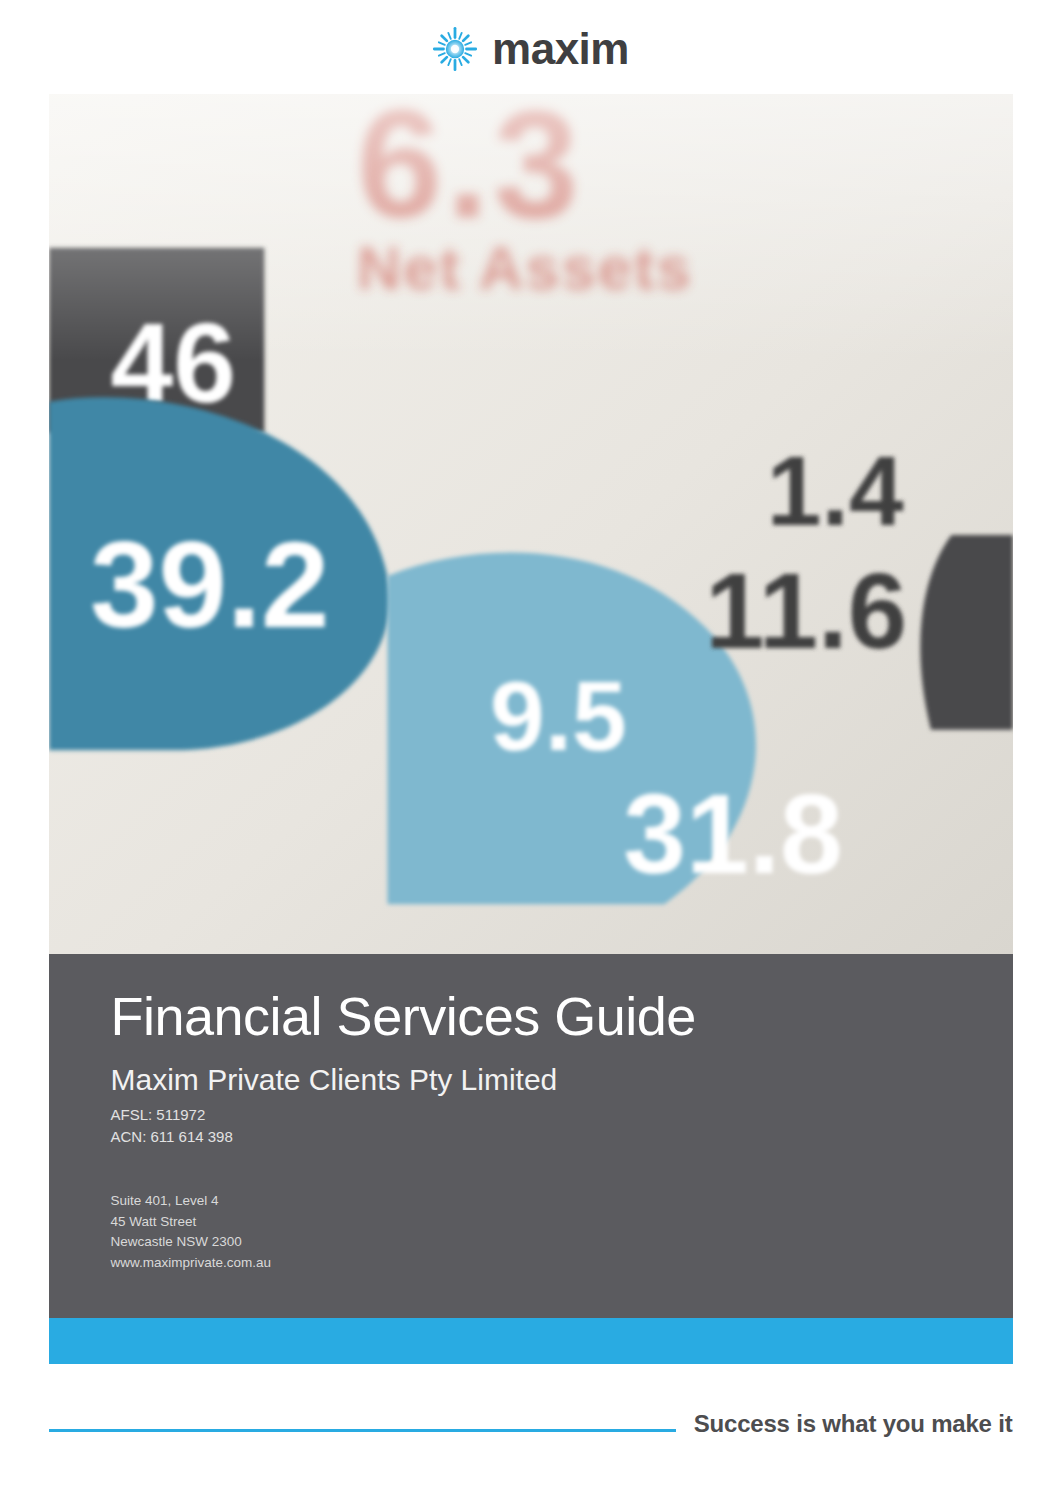maxim
6.3 Net Assets 46 39.2 9.5 31.8 1.4 11.6
Financial Services Guide
Maxim Private Clients Pty Limited
AFSL: 511972
ACN: 611 614 398
Suite 401, Level 4
45 Watt Street
Newcastle NSW 2300
www.maximprivate.com.au
Success is what you make it